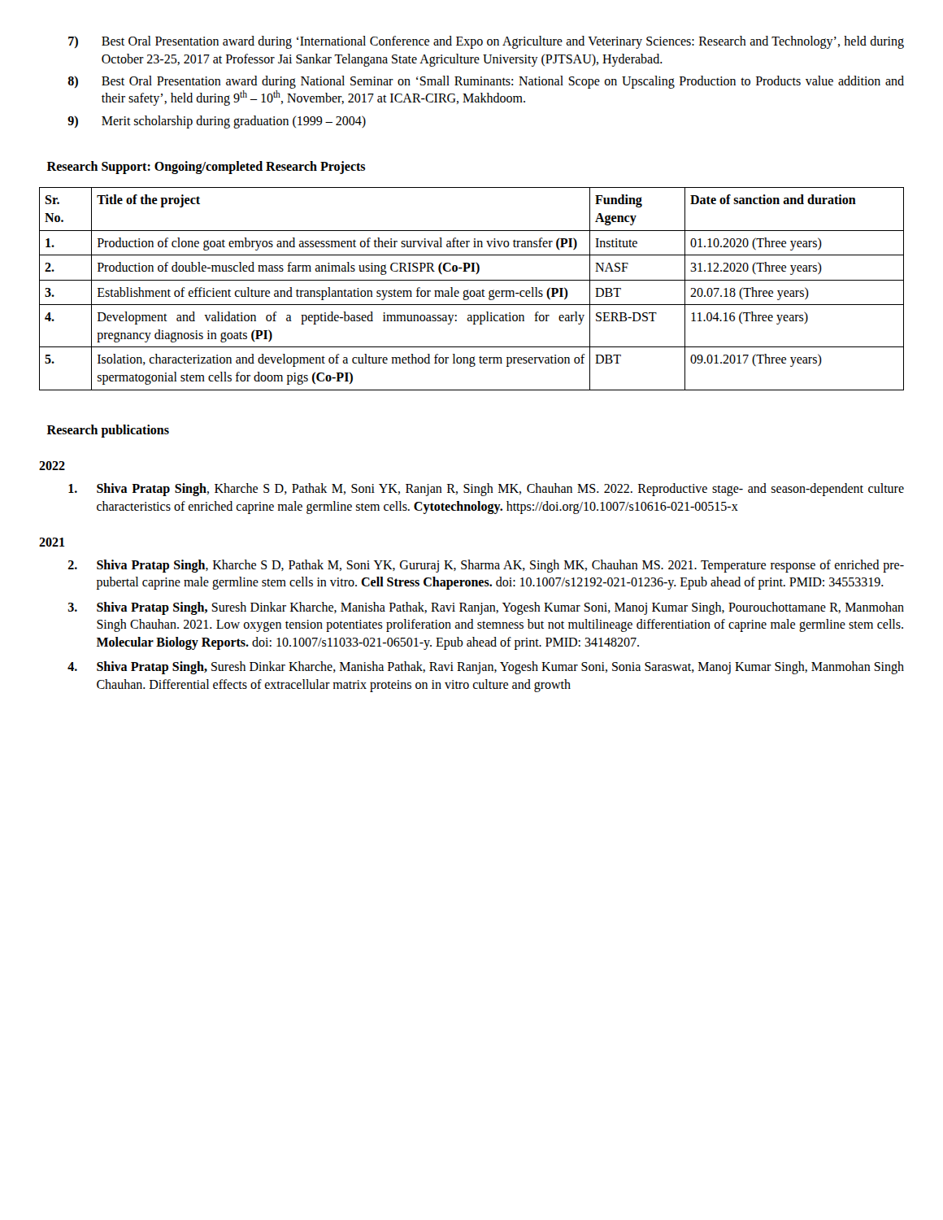7) Best Oral Presentation award during ‘International Conference and Expo on Agriculture and Veterinary Sciences: Research and Technology’, held during October 23-25, 2017 at Professor Jai Sankar Telangana State Agriculture University (PJTSAU), Hyderabad.
8) Best Oral Presentation award during National Seminar on ‘Small Ruminants: National Scope on Upscaling Production to Products value addition and their safety’, held during 9th – 10th, November, 2017 at ICAR-CIRG, Makhdoom.
9) Merit scholarship during graduation (1999 – 2004)
Research Support: Ongoing/completed Research Projects
| Sr. No. | Title of the project | Funding Agency | Date of sanction and duration |
| --- | --- | --- | --- |
| 1. | Production of clone goat embryos and assessment of their survival after in vivo transfer (PI) | Institute | 01.10.2020 (Three years) |
| 2. | Production of double-muscled mass farm animals using CRISPR (Co-PI) | NASF | 31.12.2020 (Three years) |
| 3. | Establishment of efficient culture and transplantation system for male goat germ-cells (PI) | DBT | 20.07.18 (Three years) |
| 4. | Development and validation of a peptide-based immunoassay: application for early pregnancy diagnosis in goats (PI) | SERB-DST | 11.04.16 (Three years) |
| 5. | Isolation, characterization and development of a culture method for long term preservation of spermatogonial stem cells for doom pigs (Co-PI) | DBT | 09.01.2017 (Three years) |
Research publications
2022
1. Shiva Pratap Singh, Kharche S D, Pathak M, Soni YK, Ranjan R, Singh MK, Chauhan MS. 2022. Reproductive stage- and season-dependent culture characteristics of enriched caprine male germline stem cells. Cytotechnology. https://doi.org/10.1007/s10616-021-00515-x
2021
2. Shiva Pratap Singh, Kharche S D, Pathak M, Soni YK, Gururaj K, Sharma AK, Singh MK, Chauhan MS. 2021. Temperature response of enriched pre-pubertal caprine male germline stem cells in vitro. Cell Stress Chaperones. doi: 10.1007/s12192-021-01236-y. Epub ahead of print. PMID: 34553319.
3. Shiva Pratap Singh, Suresh Dinkar Kharche, Manisha Pathak, Ravi Ranjan, Yogesh Kumar Soni, Manoj Kumar Singh, Pourouchottamane R, Manmohan Singh Chauhan. 2021. Low oxygen tension potentiates proliferation and stemness but not multilineage differentiation of caprine male germline stem cells. Molecular Biology Reports. doi: 10.1007/s11033-021-06501-y. Epub ahead of print. PMID: 34148207.
4. Shiva Pratap Singh, Suresh Dinkar Kharche, Manisha Pathak, Ravi Ranjan, Yogesh Kumar Soni, Sonia Saraswat, Manoj Kumar Singh, Manmohan Singh Chauhan. Differential effects of extracellular matrix proteins on in vitro culture and growth